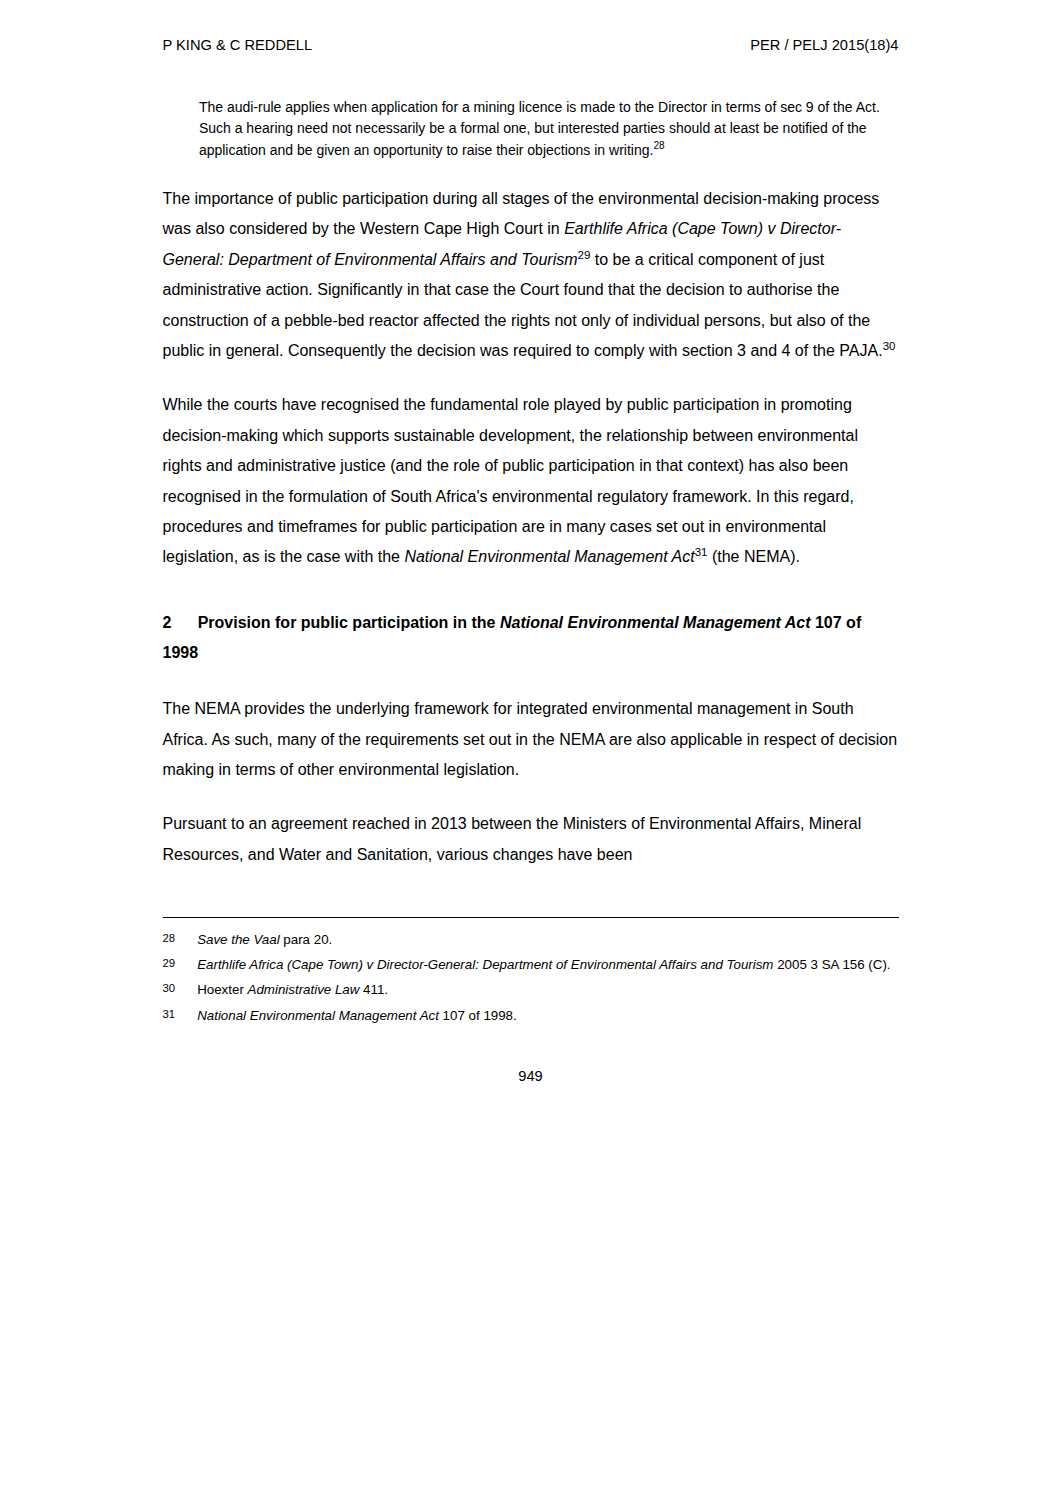P KING & C REDDELL PER / PELJ 2015(18)4
The audi-rule applies when application for a mining licence is made to the Director in terms of sec 9 of the Act. Such a hearing need not necessarily be a formal one, but interested parties should at least be notified of the application and be given an opportunity to raise their objections in writing.28
The importance of public participation during all stages of the environmental decision-making process was also considered by the Western Cape High Court in Earthlife Africa (Cape Town) v Director-General: Department of Environmental Affairs and Tourism29 to be a critical component of just administrative action. Significantly in that case the Court found that the decision to authorise the construction of a pebble-bed reactor affected the rights not only of individual persons, but also of the public in general. Consequently the decision was required to comply with section 3 and 4 of the PAJA.30
While the courts have recognised the fundamental role played by public participation in promoting decision-making which supports sustainable development, the relationship between environmental rights and administrative justice (and the role of public participation in that context) has also been recognised in the formulation of South Africa's environmental regulatory framework. In this regard, procedures and timeframes for public participation are in many cases set out in environmental legislation, as is the case with the National Environmental Management Act31 (the NEMA).
2 Provision for public participation in the National Environmental Management Act 107 of 1998
The NEMA provides the underlying framework for integrated environmental management in South Africa. As such, many of the requirements set out in the NEMA are also applicable in respect of decision making in terms of other environmental legislation.
Pursuant to an agreement reached in 2013 between the Ministers of Environmental Affairs, Mineral Resources, and Water and Sanitation, various changes have been
28 Save the Vaal para 20.
29 Earthlife Africa (Cape Town) v Director-General: Department of Environmental Affairs and Tourism 2005 3 SA 156 (C).
30 Hoexter Administrative Law 411.
31 National Environmental Management Act 107 of 1998.
949